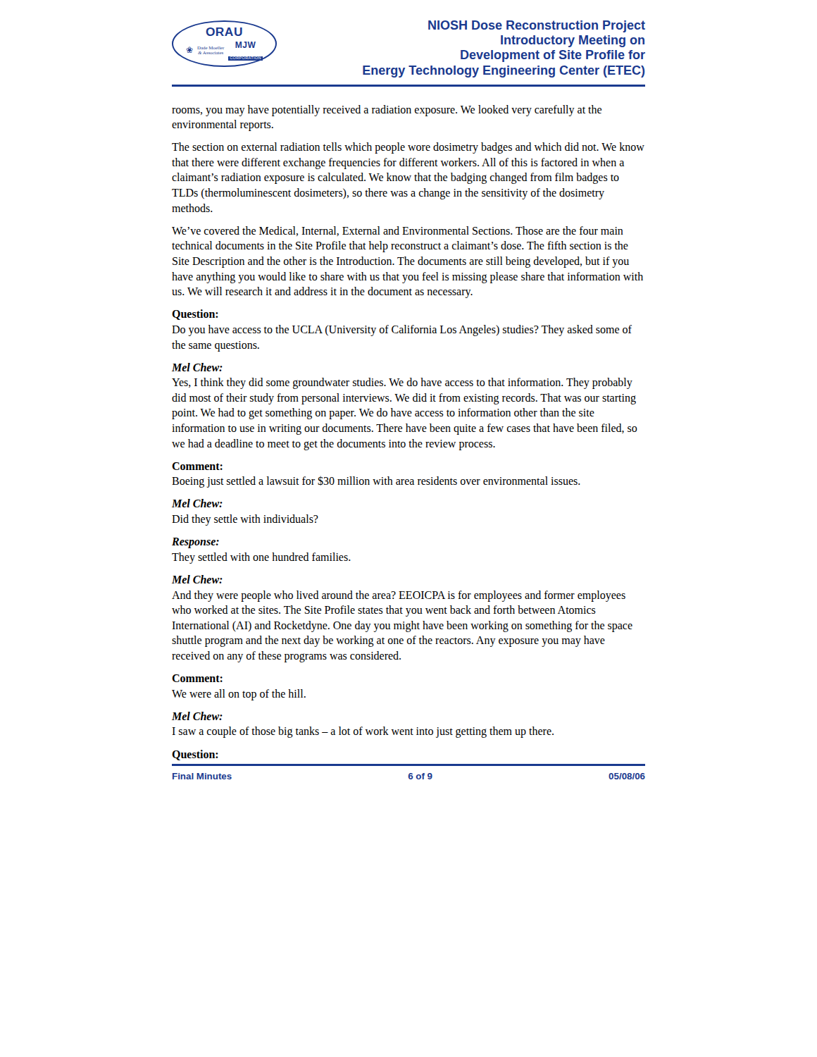ORAU
❀ Dade Moeller
& Associates MJW
CORPORATION
NIOSH Dose Reconstruction Project
Introductory Meeting on
Development of Site Profile for
Energy Technology Engineering Center (ETEC)
rooms, you may have potentially received a radiation exposure. We looked very carefully at the environmental reports.
The section on external radiation tells which people wore dosimetry badges and which did not. We know that there were different exchange frequencies for different workers. All of this is factored in when a claimant’s radiation exposure is calculated. We know that the badging changed from film badges to TLDs (thermoluminescent dosimeters), so there was a change in the sensitivity of the dosimetry methods.
We’ve covered the Medical, Internal, External and Environmental Sections. Those are the four main technical documents in the Site Profile that help reconstruct a claimant’s dose. The fifth section is the Site Description and the other is the Introduction. The documents are still being developed, but if you have anything you would like to share with us that you feel is missing please share that information with us. We will research it and address it in the document as necessary.
Question:
Do you have access to the UCLA (University of California Los Angeles) studies? They asked some of the same questions.
Mel Chew:
Yes, I think they did some groundwater studies. We do have access to that information. They probably did most of their study from personal interviews. We did it from existing records. That was our starting point. We had to get something on paper. We do have access to information other than the site information to use in writing our documents. There have been quite a few cases that have been filed, so we had a deadline to meet to get the documents into the review process.
Comment:
Boeing just settled a lawsuit for $30 million with area residents over environmental issues.
Mel Chew:
Did they settle with individuals?
Response:
They settled with one hundred families.
Mel Chew:
And they were people who lived around the area? EEOICPA is for employees and former employees who worked at the sites. The Site Profile states that you went back and forth between Atomics International (AI) and Rocketdyne. One day you might have been working on something for the space shuttle program and the next day be working at one of the reactors. Any exposure you may have received on any of these programs was considered.
Comment:
We were all on top of the hill.
Mel Chew:
I saw a couple of those big tanks – a lot of work went into just getting them up there.
Question:
Final Minutes
6 of 9
05/08/06